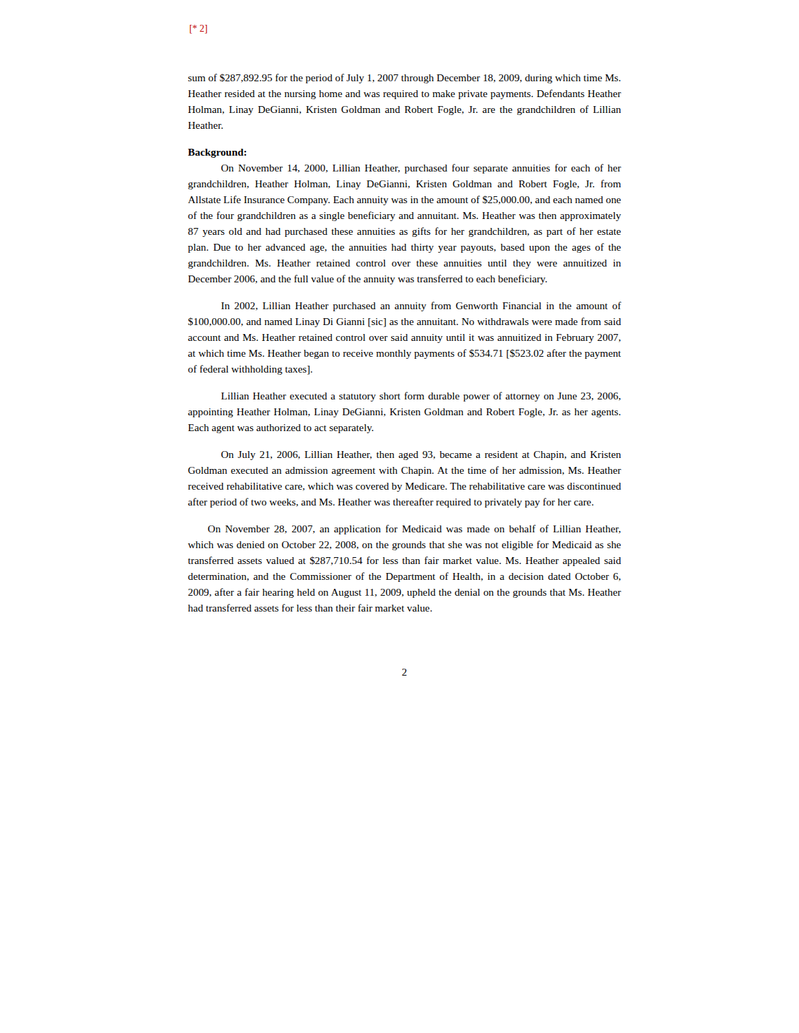[* 2]
sum of $287,892.95 for the period of July 1, 2007 through December 18, 2009, during which time Ms. Heather resided at the nursing home and was required to make private payments. Defendants Heather Holman, Linay DeGianni, Kristen Goldman and Robert Fogle, Jr. are the grandchildren of Lillian Heather.
Background:
On November 14, 2000, Lillian Heather, purchased four separate annuities for each of her grandchildren, Heather Holman, Linay DeGianni, Kristen Goldman and Robert Fogle, Jr. from Allstate Life Insurance Company. Each annuity was in the amount of $25,000.00, and each named one of the four grandchildren as a single beneficiary and annuitant. Ms. Heather was then approximately 87 years old and had purchased these annuities as gifts for her grandchildren, as part of her estate plan. Due to her advanced age, the annuities had thirty year payouts, based upon the ages of the grandchildren. Ms. Heather retained control over these annuities until they were annuitized in December 2006, and the full value of the annuity was transferred to each beneficiary.
In 2002, Lillian Heather purchased an annuity from Genworth Financial in the amount of $100,000.00, and named Linay Di Gianni [sic] as the annuitant. No withdrawals were made from said account and Ms. Heather retained control over said annuity until it was annuitized in February 2007, at which time Ms. Heather began to receive monthly payments of $534.71 [$523.02 after the payment of federal withholding taxes].
Lillian Heather executed a statutory short form durable power of attorney on June 23, 2006, appointing Heather Holman, Linay DeGianni, Kristen Goldman and Robert Fogle, Jr. as her agents. Each agent was authorized to act separately.
On July 21, 2006, Lillian Heather, then aged 93, became a resident at Chapin, and Kristen Goldman executed an admission agreement with Chapin. At the time of her admission, Ms. Heather received rehabilitative care, which was covered by Medicare. The rehabilitative care was discontinued after period of two weeks, and Ms. Heather was thereafter required to privately pay for her care.
On November 28, 2007, an application for Medicaid was made on behalf of Lillian Heather, which was denied on October 22, 2008, on the grounds that she was not eligible for Medicaid as she transferred assets valued at $287,710.54 for less than fair market value. Ms. Heather appealed said determination, and the Commissioner of the Department of Health, in a decision dated October 6, 2009, after a fair hearing held on August 11, 2009, upheld the denial on the grounds that Ms. Heather had transferred assets for less than their fair market value.
2